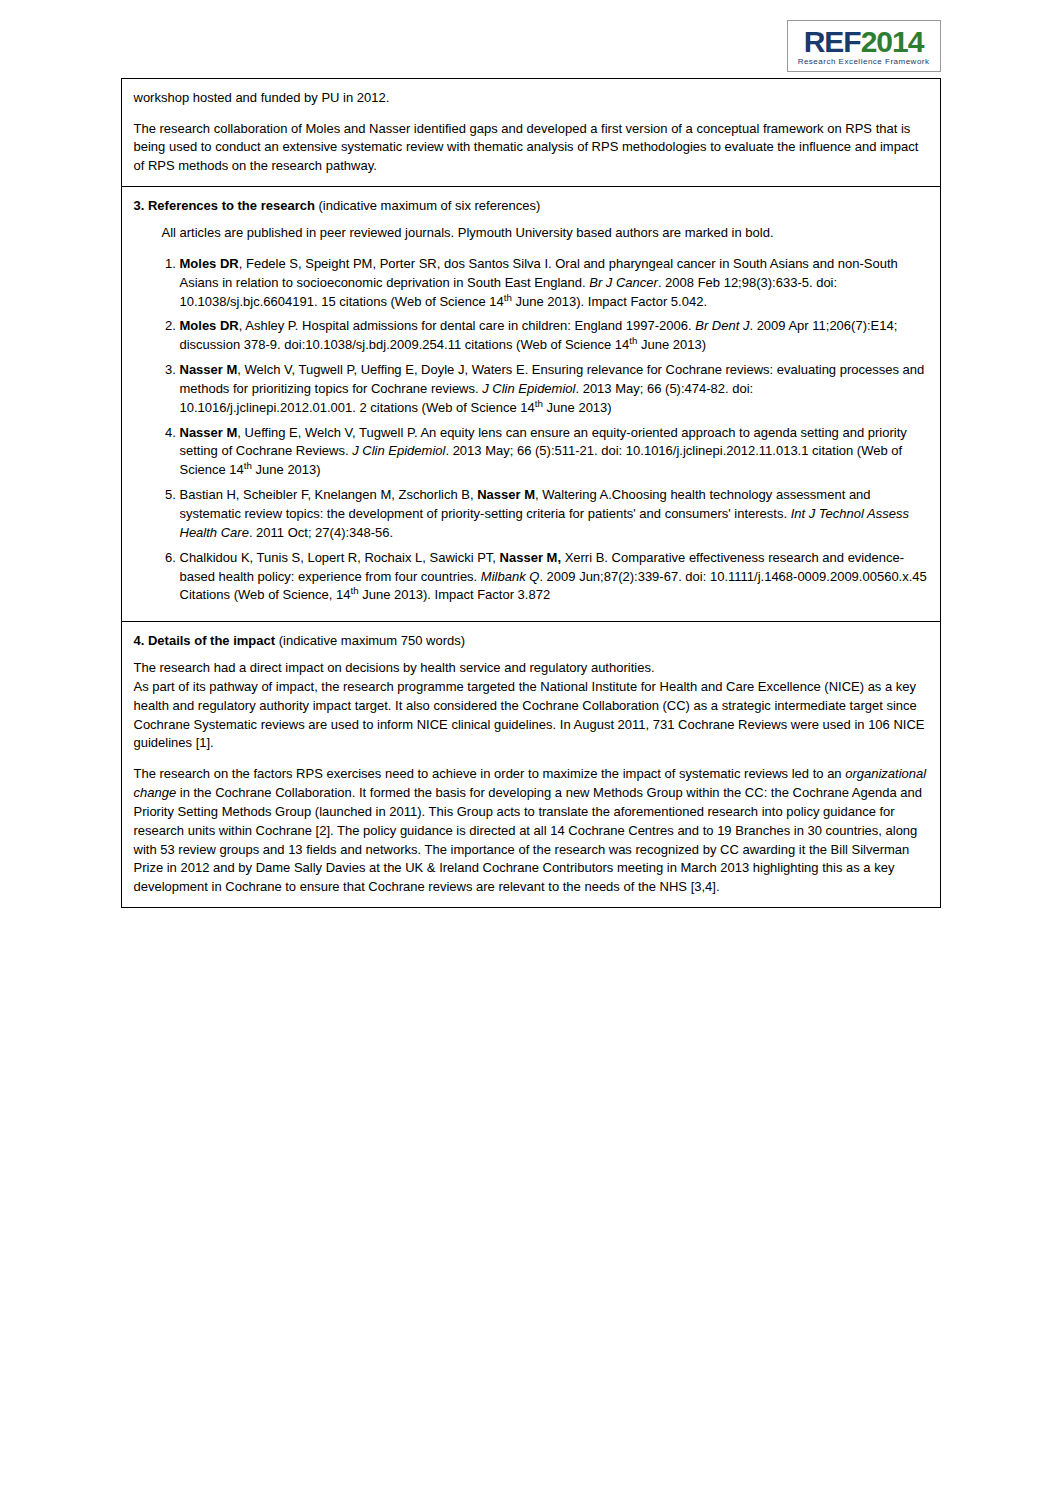REF2014
Research Excellence Framework
workshop hosted and funded by PU in 2012.
The research collaboration of Moles and Nasser identified gaps and developed a first version of a conceptual framework on RPS that is being used to conduct an extensive systematic review with thematic analysis of RPS methodologies to evaluate the influence and impact of RPS methods on the research pathway.
3. References to the research (indicative maximum of six references)
All articles are published in peer reviewed journals. Plymouth University based authors are marked in bold.
Moles DR, Fedele S, Speight PM, Porter SR, dos Santos Silva I. Oral and pharyngeal cancer in South Asians and non-South Asians in relation to socioeconomic deprivation in South East England. Br J Cancer. 2008 Feb 12;98(3):633-5. doi: 10.1038/sj.bjc.6604191. 15 citations (Web of Science 14th June 2013). Impact Factor 5.042.
Moles DR, Ashley P. Hospital admissions for dental care in children: England 1997-2006. Br Dent J. 2009 Apr 11;206(7):E14; discussion 378-9. doi:10.1038/sj.bdj.2009.254.11 citations (Web of Science 14th June 2013)
Nasser M, Welch V, Tugwell P, Ueffing E, Doyle J, Waters E. Ensuring relevance for Cochrane reviews: evaluating processes and methods for prioritizing topics for Cochrane reviews. J Clin Epidemiol. 2013 May; 66 (5):474-82. doi: 10.1016/j.jclinepi.2012.01.001. 2 citations (Web of Science 14th June 2013)
Nasser M, Ueffing E, Welch V, Tugwell P. An equity lens can ensure an equity-oriented approach to agenda setting and priority setting of Cochrane Reviews. J Clin Epidemiol. 2013 May; 66 (5):511-21. doi: 10.1016/j.jclinepi.2012.11.013.1 citation (Web of Science 14th June 2013)
Bastian H, Scheibler F, Knelangen M, Zschorlich B, Nasser M, Waltering A.Choosing health technology assessment and systematic review topics: the development of priority-setting criteria for patients' and consumers' interests. Int J Technol Assess Health Care. 2011 Oct; 27(4):348-56.
Chalkidou K, Tunis S, Lopert R, Rochaix L, Sawicki PT, Nasser M, Xerri B. Comparative effectiveness research and evidence-based health policy: experience from four countries. Milbank Q. 2009 Jun;87(2):339-67. doi: 10.1111/j.1468-0009.2009.00560.x.45 Citations (Web of Science, 14th June 2013). Impact Factor 3.872
4. Details of the impact (indicative maximum 750 words)
The research had a direct impact on decisions by health service and regulatory authorities.
As part of its pathway of impact, the research programme targeted the National Institute for Health and Care Excellence (NICE) as a key health and regulatory authority impact target. It also considered the Cochrane Collaboration (CC) as a strategic intermediate target since Cochrane Systematic reviews are used to inform NICE clinical guidelines. In August 2011, 731 Cochrane Reviews were used in 106 NICE guidelines [1].
The research on the factors RPS exercises need to achieve in order to maximize the impact of systematic reviews led to an organizational change in the Cochrane Collaboration. It formed the basis for developing a new Methods Group within the CC: the Cochrane Agenda and Priority Setting Methods Group (launched in 2011). This Group acts to translate the aforementioned research into policy guidance for research units within Cochrane [2]. The policy guidance is directed at all 14 Cochrane Centres and to 19 Branches in 30 countries, along with 53 review groups and 13 fields and networks. The importance of the research was recognized by CC awarding it the Bill Silverman Prize in 2012 and by Dame Sally Davies at the UK & Ireland Cochrane Contributors meeting in March 2013 highlighting this as a key development in Cochrane to ensure that Cochrane reviews are relevant to the needs of the NHS [3,4].